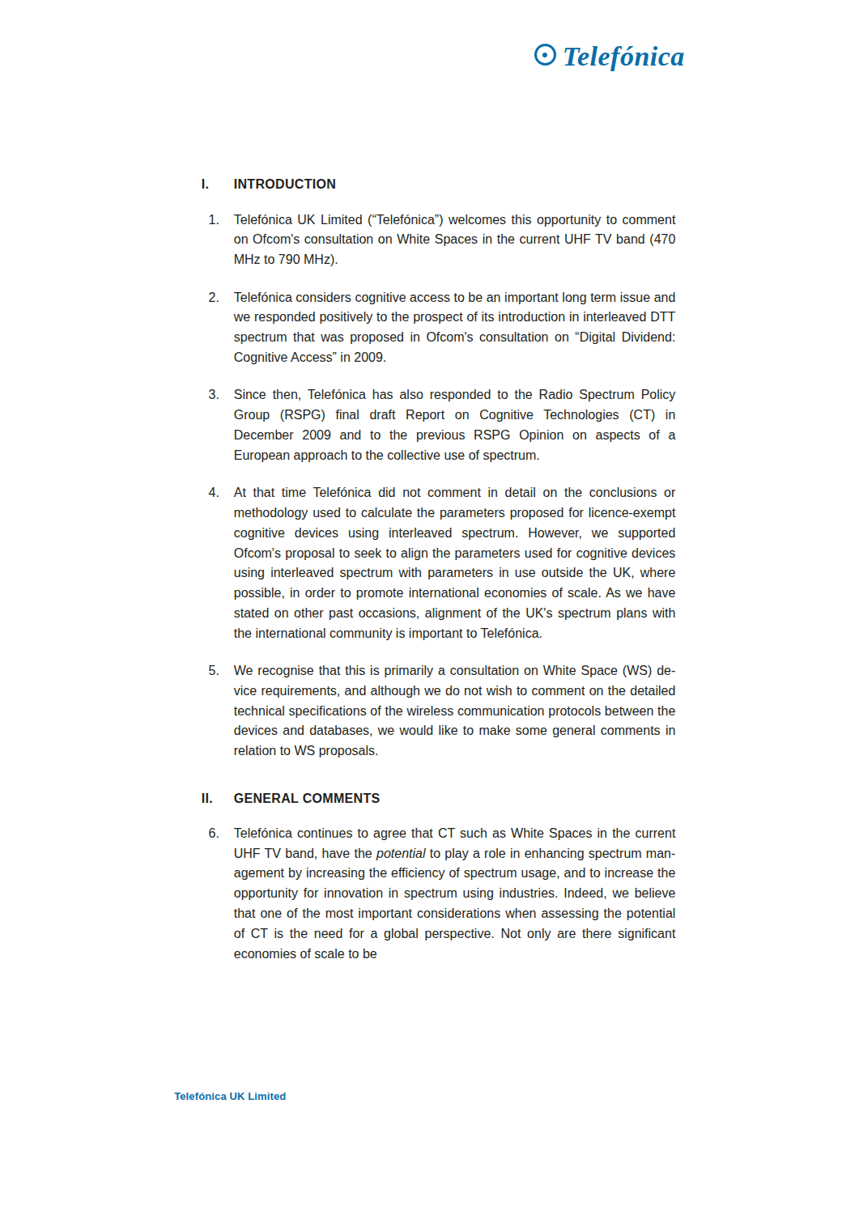Telefónica
I. INTRODUCTION
Telefónica UK Limited (“Telefónica”) welcomes this opportunity to comment on Ofcom's consultation on White Spaces in the current UHF TV band (470 MHz to 790 MHz).
Telefónica considers cognitive access to be an important long term issue and we responded positively to the prospect of its introduction in interleaved DTT spectrum that was proposed in Ofcom's consultation on “Digital Dividend: Cognitive Access” in 2009.
Since then, Telefónica has also responded to the Radio Spectrum Policy Group (RSPG) final draft Report on Cognitive Technologies (CT) in December 2009 and to the previous RSPG Opinion on aspects of a European approach to the collective use of spectrum.
At that time Telefónica did not comment in detail on the conclusions or methodology used to calculate the parameters proposed for licence-exempt cognitive devices using interleaved spectrum. However, we supported Ofcom's proposal to seek to align the parameters used for cognitive devices using interleaved spectrum with parameters in use outside the UK, where possible, in order to promote international economies of scale. As we have stated on other past occasions, alignment of the UK's spectrum plans with the international community is important to Telefónica.
We recognise that this is primarily a consultation on White Space (WS) device requirements, and although we do not wish to comment on the detailed technical specifications of the wireless communication protocols between the devices and databases, we would like to make some general comments in relation to WS proposals.
II. GENERAL COMMENTS
Telefónica continues to agree that CT such as White Spaces in the current UHF TV band, have the potential to play a role in enhancing spectrum management by increasing the efficiency of spectrum usage, and to increase the opportunity for innovation in spectrum using industries. Indeed, we believe that one of the most important considerations when assessing the potential of CT is the need for a global perspective. Not only are there significant economies of scale to be
Telefónica UK Limited